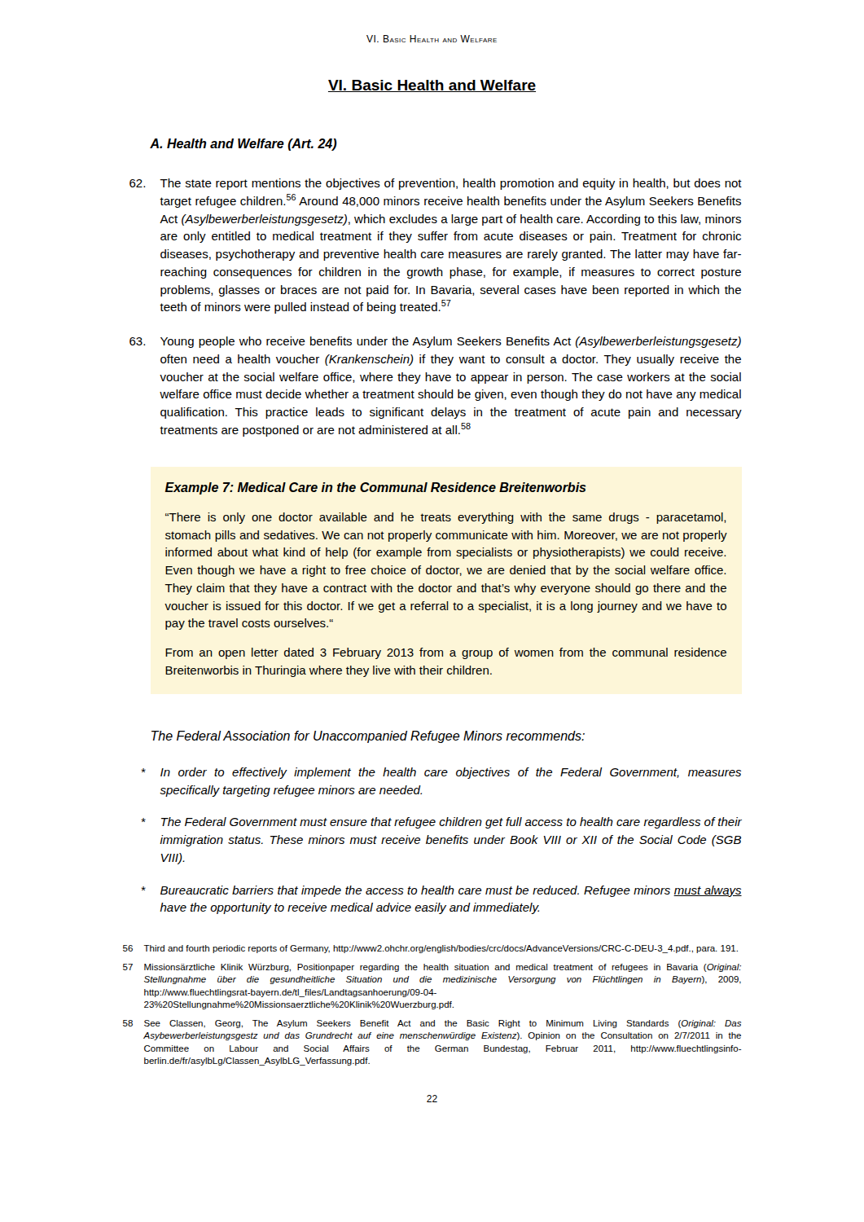VI. Basic Health and Welfare
VI. Basic Health and Welfare
A. Health and Welfare (Art. 24)
The state report mentions the objectives of prevention, health promotion and equity in health, but does not target refugee children.56 Around 48,000 minors receive health benefits under the Asylum Seekers Benefits Act (Asylbewerberleistungsgesetz), which excludes a large part of health care. According to this law, minors are only entitled to medical treatment if they suffer from acute diseases or pain. Treatment for chronic diseases, psychotherapy and preventive health care measures are rarely granted. The latter may have far-reaching consequences for children in the growth phase, for example, if measures to correct posture problems, glasses or braces are not paid for. In Bavaria, several cases have been reported in which the teeth of minors were pulled instead of being treated.57
Young people who receive benefits under the Asylum Seekers Benefits Act (Asylbewerberleistungsgesetz) often need a health voucher (Krankenschein) if they want to consult a doctor. They usually receive the voucher at the social welfare office, where they have to appear in person. The case workers at the social welfare office must decide whether a treatment should be given, even though they do not have any medical qualification. This practice leads to significant delays in the treatment of acute pain and necessary treatments are postponed or are not administered at all.58
Example 7: Medical Care in the Communal Residence Breitenworbis
“There is only one doctor available and he treats everything with the same drugs - paracetamol, stomach pills and sedatives. We can not properly communicate with him. Moreover, we are not properly informed about what kind of help (for example from specialists or physiotherapists) we could receive. Even though we have a right to free choice of doctor, we are denied that by the social welfare office. They claim that they have a contract with the doctor and that’s why everyone should go there and the voucher is issued for this doctor. If we get a referral to a specialist, it is a long journey and we have to pay the travel costs ourselves.“
From an open letter dated 3 February 2013 from a group of women from the communal residence Breitenworbis in Thuringia where they live with their children.
The Federal Association for Unaccompanied Refugee Minors recommends:
In order to effectively implement the health care objectives of the Federal Government, measures specifically targeting refugee minors are needed.
The Federal Government must ensure that refugee children get full access to health care regardless of their immigration status. These minors must receive benefits under Book VIII or XII of the Social Code (SGB VIII).
Bureaucratic barriers that impede the access to health care must be reduced. Refugee minors must always have the opportunity to receive medical advice easily and immediately.
Third and fourth periodic reports of Germany, http://www2.ohchr.org/english/bodies/crc/docs/AdvanceVersions/CRC-C-DEU-3_4.pdf., para. 191.
Missionsärztliche Klinik Würzburg, Positionpaper regarding the health situation and medical treatment of refugees in Bavaria (Original: Stellungnahme über die gesundheitliche Situation und die medizinische Versorgung von Flüchtlingen in Bayern), 2009, http://www.fluechtlingsrat-bayern.de/tl_files/Landtagsanhoerung/09-04-23%20Stellungnahme%20Missionsaerztliche%20Klinik%20Wuerzburg.pdf.
See Classen, Georg, The Asylum Seekers Benefit Act and the Basic Right to Minimum Living Standards (Original: Das Asybewerberleistungsgestz und das Grundrecht auf eine menschenwürdige Existenz). Opinion on the Consultation on 2/7/2011 in the Committee on Labour and Social Affairs of the German Bundestag, Februar 2011, http://www.fluechtlingsinfo-berlin.de/fr/asylbLg/Classen_AsylbLG_Verfassung.pdf.
22